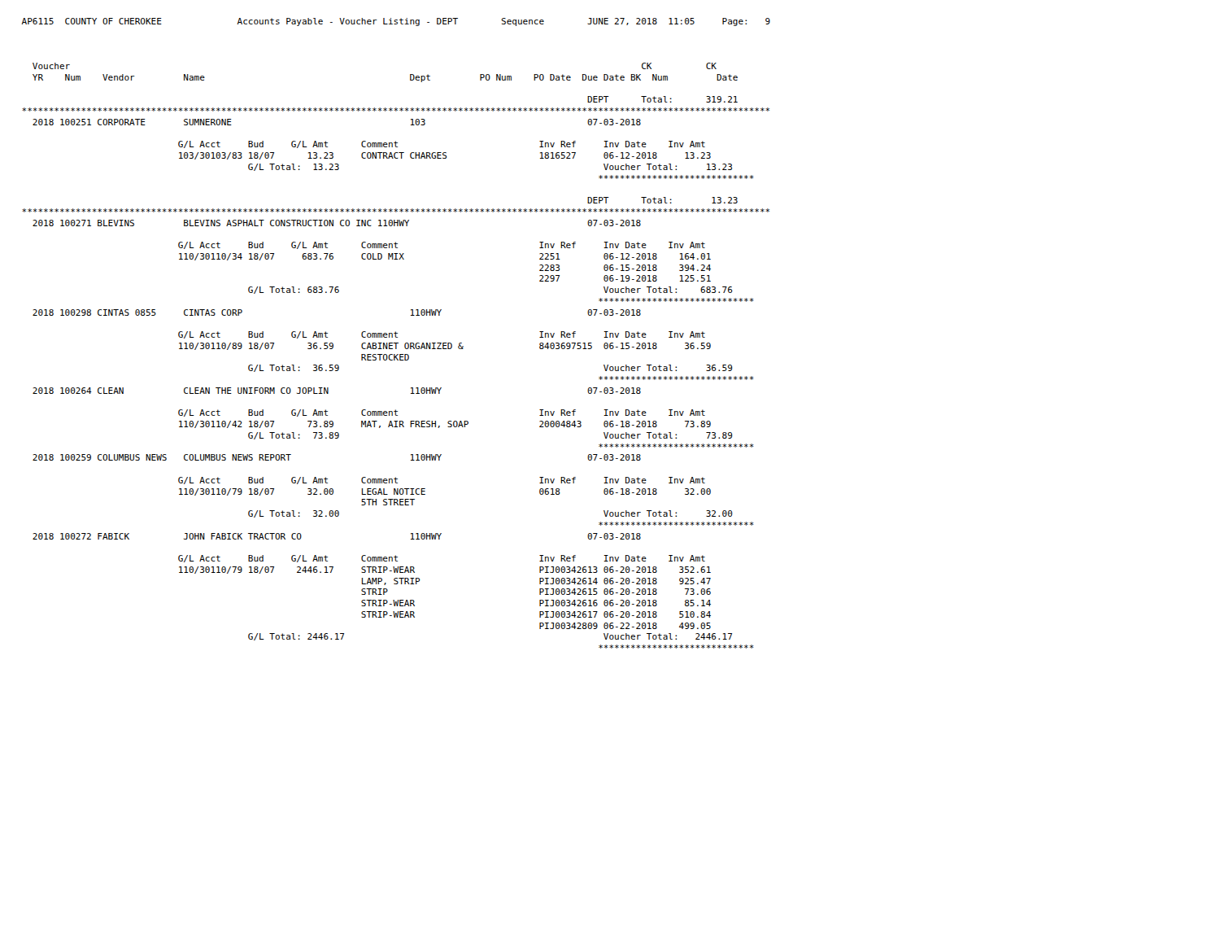AP6115  COUNTY OF CHEROKEE              Accounts Payable - Voucher Listing - DEPT        Sequence        JUNE 27, 2018  11:05     Page:   9



   Voucher                                                                                                          CK          CK
   YR    Num    Vendor         Name                                      Dept         PO Num    PO Date  Due Date BK  Num         Date

                                                                                                          DEPT      Total:      319.21
 *******************************************************************************************************************************************
   2018 100251 CORPORATE       SUMNERONE                                 103                              07-03-2018

                              G/L Acct     Bud     G/L Amt      Comment                          Inv Ref     Inv Date    Inv Amt
                              103/30103/83 18/07      13.23     CONTRACT CHARGES                 1816527     06-12-2018     13.23
                                           G/L Total:  13.23                                                 Voucher Total:     13.23
                                                                                                            *****************************

                                                                                                          DEPT      Total:       13.23
 *******************************************************************************************************************************************
   2018 100271 BLEVINS         BLEVINS ASPHALT CONSTRUCTION CO INC 110HWY                                 07-03-2018

                              G/L Acct     Bud     G/L Amt      Comment                          Inv Ref     Inv Date    Inv Amt
                              110/30110/34 18/07     683.76     COLD MIX                         2251        06-12-2018    164.01
                                                                                                 2283        06-15-2018    394.24
                                                                                                 2297        06-19-2018    125.51
                                           G/L Total: 683.76                                                 Voucher Total:    683.76
                                                                                                            *****************************
   2018 100298 CINTAS 0855     CINTAS CORP                               110HWY                           07-03-2018

                              G/L Acct     Bud     G/L Amt      Comment                          Inv Ref     Inv Date    Inv Amt
                              110/30110/89 18/07      36.59     CABINET ORGANIZED &              8403697515  06-15-2018     36.59
                                                                RESTOCKED
                                           G/L Total:  36.59                                                 Voucher Total:     36.59
                                                                                                            *****************************
   2018 100264 CLEAN           CLEAN THE UNIFORM CO JOPLIN               110HWY                           07-03-2018

                              G/L Acct     Bud     G/L Amt      Comment                          Inv Ref     Inv Date    Inv Amt
                              110/30110/42 18/07      73.89     MAT, AIR FRESH, SOAP             20004843    06-18-2018     73.89
                                           G/L Total:  73.89                                                 Voucher Total:     73.89
                                                                                                            *****************************
   2018 100259 COLUMBUS NEWS   COLUMBUS NEWS REPORT                      110HWY                           07-03-2018

                              G/L Acct     Bud     G/L Amt      Comment                          Inv Ref     Inv Date    Inv Amt
                              110/30110/79 18/07      32.00     LEGAL NOTICE                     0618        06-18-2018     32.00
                                                                5TH STREET
                                           G/L Total:  32.00                                                 Voucher Total:     32.00
                                                                                                            *****************************
   2018 100272 FABICK          JOHN FABICK TRACTOR CO                    110HWY                           07-03-2018

                              G/L Acct     Bud     G/L Amt      Comment                          Inv Ref     Inv Date    Inv Amt
                              110/30110/79 18/07    2446.17     STRIP-WEAR                       PIJ00342613 06-20-2018    352.61
                                                                LAMP, STRIP                      PIJ00342614 06-20-2018    925.47
                                                                STRIP                            PIJ00342615 06-20-2018     73.06
                                                                STRIP-WEAR                       PIJ00342616 06-20-2018     85.14
                                                                STRIP-WEAR                       PIJ00342617 06-20-2018    510.84
                                                                                                 PIJ00342809 06-22-2018    499.05
                                           G/L Total: 2446.17                                                Voucher Total:   2446.17
                                                                                                            *****************************